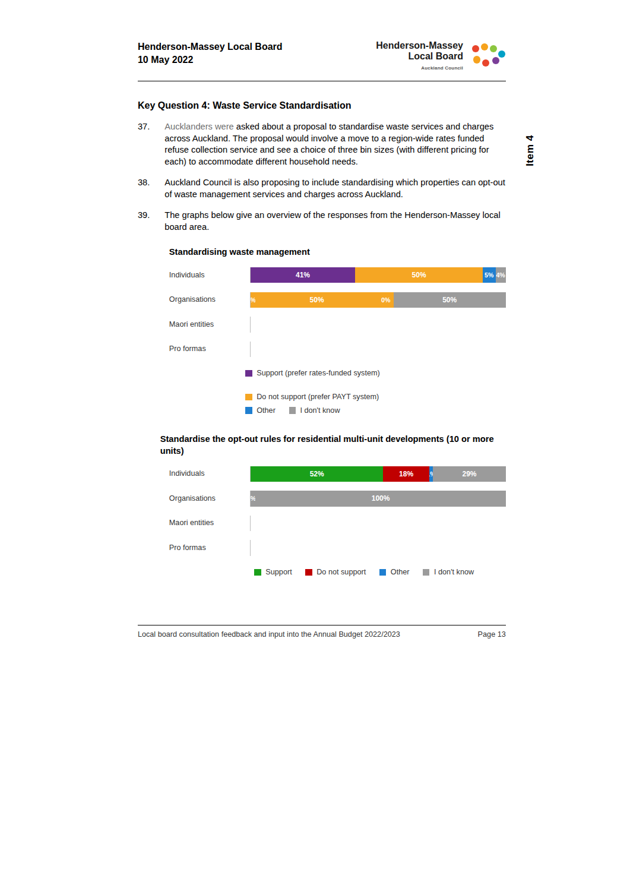Henderson-Massey Local Board
10 May 2022
Henderson-Massey Local Board Auckland Council
Item 4
Key Question 4: Waste Service Standardisation
37. Aucklanders were asked about a proposal to standardise waste services and charges across Auckland. The proposal would involve a move to a region-wide rates funded refuse collection service and see a choice of three bin sizes (with different pricing for each) to accommodate different household needs.
38. Auckland Council is also proposing to include standardising which properties can opt-out of waste management services and charges across Auckland.
39. The graphs below give an overview of the responses from the Henderson-Massey local board area.
Standardising waste management
Individuals
41%
50%
5%
4%
Organisations
%
50%
0%
50%
Maori entities
Pro formas
Support (prefer rates-funded system)
Do not support (prefer PAYT system)
Other
I don't know
Standardise the opt-out rules for residential multi-unit developments (10 or more units)
Individuals
52%
18%
1%
29%
Organisations
%
100%
Maori entities
Pro formas
Support
Do not support
Other
I don't know
Local board consultation feedback and input into the Annual Budget 2022/2023
Page 13